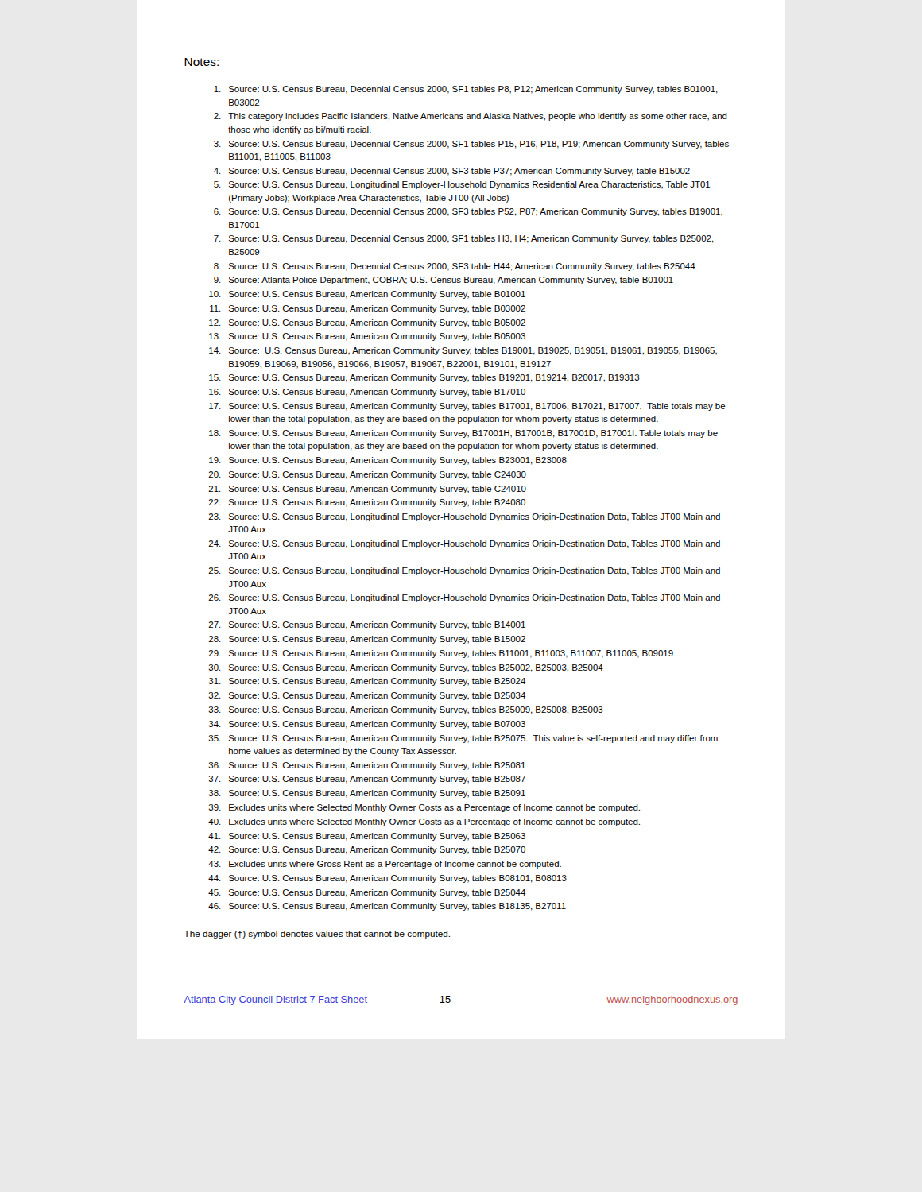Notes:
Source: U.S. Census Bureau, Decennial Census 2000, SF1 tables P8, P12; American Community Survey, tables B01001, B03002
This category includes Pacific Islanders, Native Americans and Alaska Natives, people who identify as some other race, and those who identify as bi/multi racial.
Source: U.S. Census Bureau, Decennial Census 2000, SF1 tables P15, P16, P18, P19; American Community Survey, tables B11001, B11005, B11003
Source: U.S. Census Bureau, Decennial Census 2000, SF3 table P37; American Community Survey, table B15002
Source: U.S. Census Bureau, Longitudinal Employer-Household Dynamics Residential Area Characteristics, Table JT01 (Primary Jobs); Workplace Area Characteristics, Table JT00 (All Jobs)
Source: U.S. Census Bureau, Decennial Census 2000, SF3 tables P52, P87; American Community Survey, tables B19001, B17001
Source: U.S. Census Bureau, Decennial Census 2000, SF1 tables H3, H4; American Community Survey, tables B25002, B25009
Source: U.S. Census Bureau, Decennial Census 2000, SF3 table H44; American Community Survey, tables B25044
Source: Atlanta Police Department, COBRA; U.S. Census Bureau, American Community Survey, table B01001
Source: U.S. Census Bureau, American Community Survey, table B01001
Source: U.S. Census Bureau, American Community Survey, table B03002
Source: U.S. Census Bureau, American Community Survey, table B05002
Source: U.S. Census Bureau, American Community Survey, table B05003
Source: U.S. Census Bureau, American Community Survey, tables B19001, B19025, B19051, B19061, B19055, B19065, B19059, B19069, B19056, B19066, B19057, B19067, B22001, B19101, B19127
Source: U.S. Census Bureau, American Community Survey, tables B19201, B19214, B20017, B19313
Source: U.S. Census Bureau, American Community Survey, table B17010
Source: U.S. Census Bureau, American Community Survey, tables B17001, B17006, B17021, B17007. Table totals may be lower than the total population, as they are based on the population for whom poverty status is determined.
Source: U.S. Census Bureau, American Community Survey, B17001H, B17001B, B17001D, B17001I. Table totals may be lower than the total population, as they are based on the population for whom poverty status is determined.
Source: U.S. Census Bureau, American Community Survey, tables B23001, B23008
Source: U.S. Census Bureau, American Community Survey, table C24030
Source: U.S. Census Bureau, American Community Survey, table C24010
Source: U.S. Census Bureau, American Community Survey, table B24080
Source: U.S. Census Bureau, Longitudinal Employer-Household Dynamics Origin-Destination Data, Tables JT00 Main and JT00 Aux
Source: U.S. Census Bureau, Longitudinal Employer-Household Dynamics Origin-Destination Data, Tables JT00 Main and JT00 Aux
Source: U.S. Census Bureau, Longitudinal Employer-Household Dynamics Origin-Destination Data, Tables JT00 Main and JT00 Aux
Source: U.S. Census Bureau, Longitudinal Employer-Household Dynamics Origin-Destination Data, Tables JT00 Main and JT00 Aux
Source: U.S. Census Bureau, American Community Survey, table B14001
Source: U.S. Census Bureau, American Community Survey, table B15002
Source: U.S. Census Bureau, American Community Survey, tables B11001, B11003, B11007, B11005, B09019
Source: U.S. Census Bureau, American Community Survey, tables B25002, B25003, B25004
Source: U.S. Census Bureau, American Community Survey, table B25024
Source: U.S. Census Bureau, American Community Survey, table B25034
Source: U.S. Census Bureau, American Community Survey, tables B25009, B25008, B25003
Source: U.S. Census Bureau, American Community Survey, table B07003
Source: U.S. Census Bureau, American Community Survey, table B25075. This value is self-reported and may differ from home values as determined by the County Tax Assessor.
Source: U.S. Census Bureau, American Community Survey, table B25081
Source: U.S. Census Bureau, American Community Survey, table B25087
Source: U.S. Census Bureau, American Community Survey, table B25091
Excludes units where Selected Monthly Owner Costs as a Percentage of Income cannot be computed.
Excludes units where Selected Monthly Owner Costs as a Percentage of Income cannot be computed.
Source: U.S. Census Bureau, American Community Survey, table B25063
Source: U.S. Census Bureau, American Community Survey, table B25070
Excludes units where Gross Rent as a Percentage of Income cannot be computed.
Source: U.S. Census Bureau, American Community Survey, tables B08101, B08013
Source: U.S. Census Bureau, American Community Survey, table B25044
Source: U.S. Census Bureau, American Community Survey, tables B18135, B27011
The dagger (†) symbol denotes values that cannot be computed.
Atlanta City Council District 7 Fact Sheet
15
www.neighborhoodnexus.org